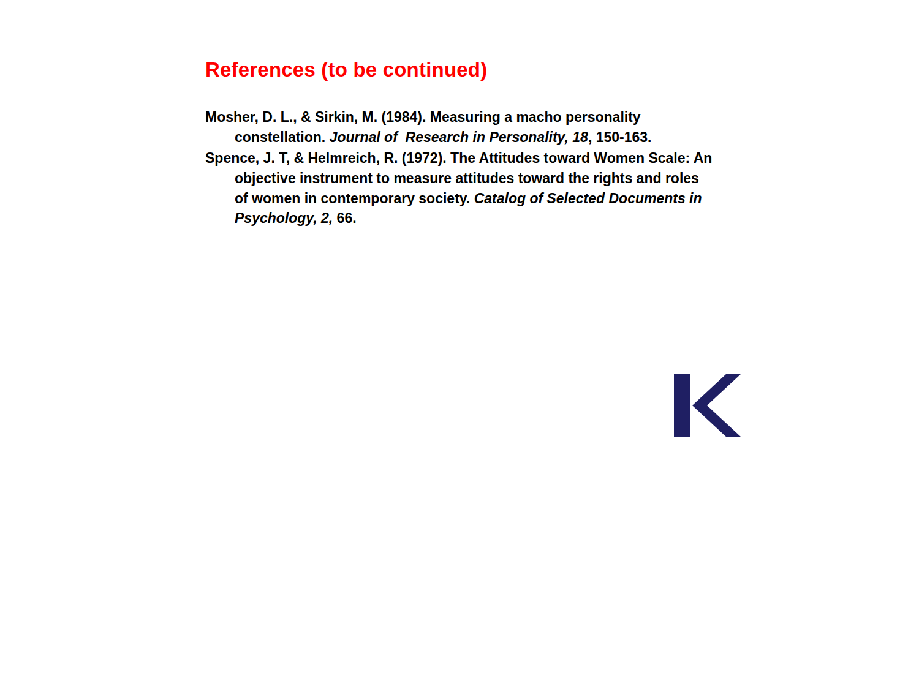References (to be continued)
Mosher, D. L., & Sirkin, M. (1984). Measuring a macho personality constellation. Journal of Research in Personality, 18, 150-163.
Spence, J. T, & Helmreich, R. (1972). The Attitudes toward Women Scale: An objective instrument to measure attitudes toward the rights and roles of women in contemporary society. Catalog of Selected Documents in Psychology, 2, 66.